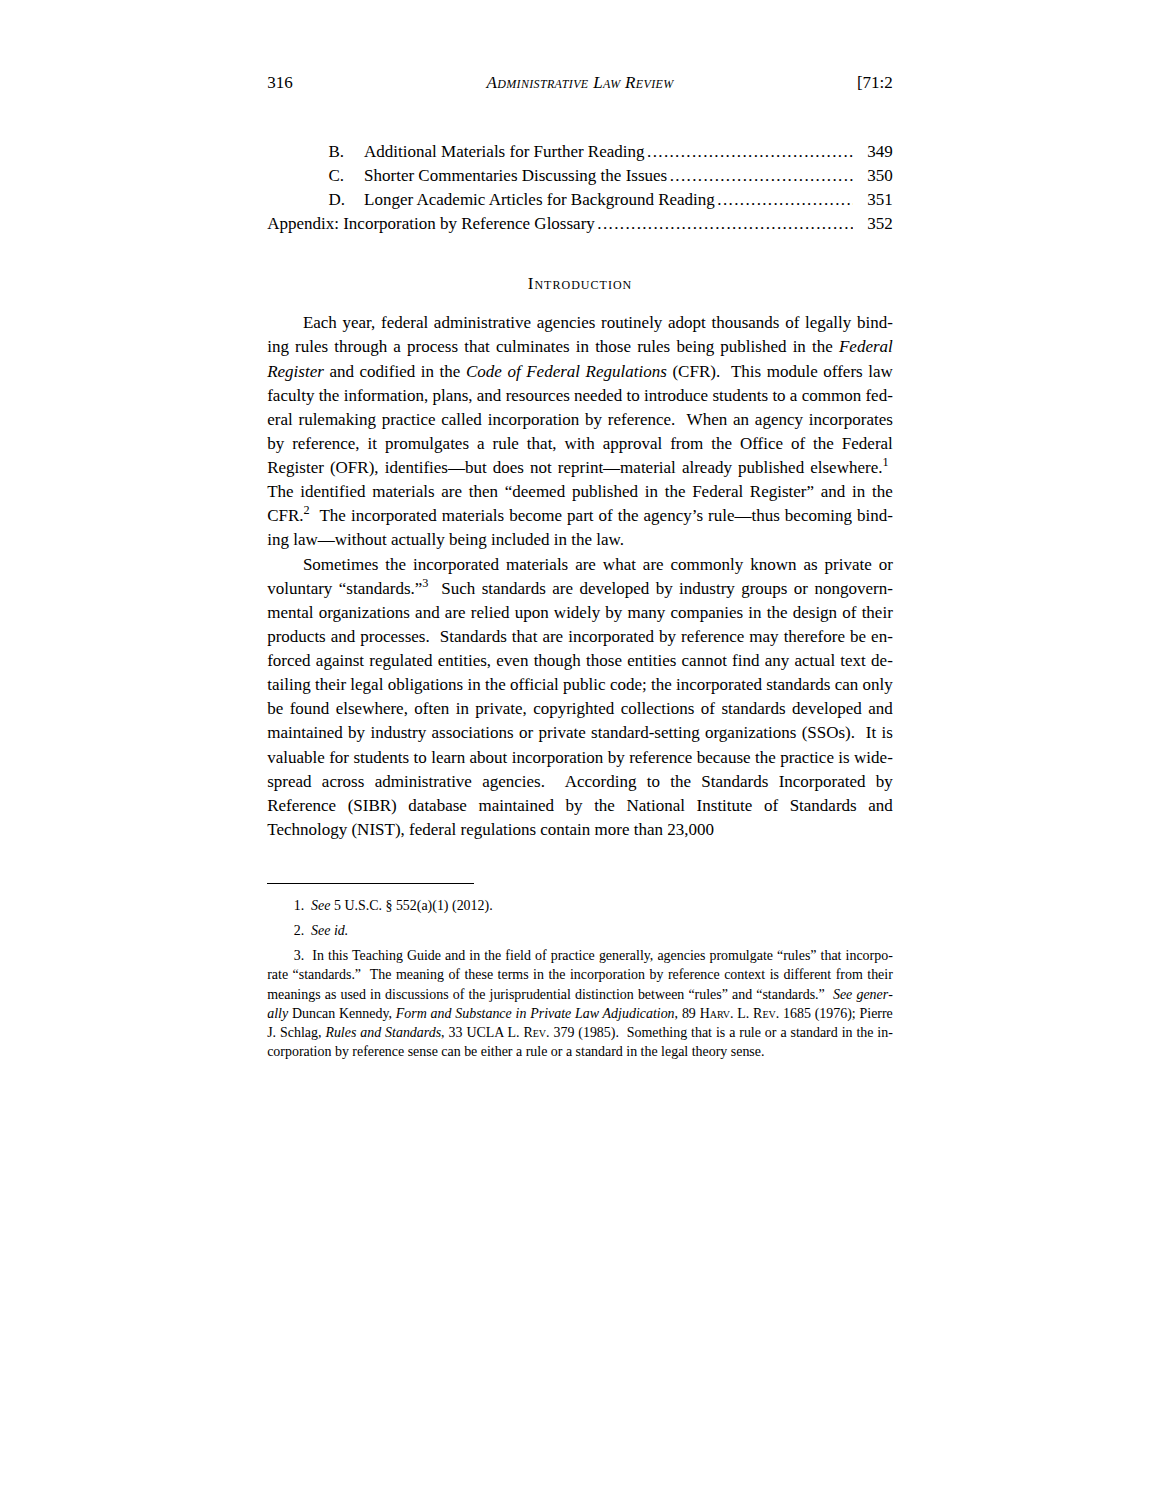316
Administrative Law Review
[71:2
B. Additional Materials for Further Reading 349
C. Shorter Commentaries Discussing the Issues 350
D. Longer Academic Articles for Background Reading 351
Appendix: Incorporation by Reference Glossary 352
Introduction
Each year, federal administrative agencies routinely adopt thousands of legally binding rules through a process that culminates in those rules being published in the Federal Register and codified in the Code of Federal Regulations (CFR). This module offers law faculty the information, plans, and resources needed to introduce students to a common federal rulemaking practice called incorporation by reference. When an agency incorporates by reference, it promulgates a rule that, with approval from the Office of the Federal Register (OFR), identifies—but does not reprint—material already published elsewhere.1 The identified materials are then “deemed published in the Federal Register” and in the CFR.2 The incorporated materials become part of the agency’s rule—thus becoming binding law—without actually being included in the law.
Sometimes the incorporated materials are what are commonly known as private or voluntary “standards.”3 Such standards are developed by industry groups or nongovernmental organizations and are relied upon widely by many companies in the design of their products and processes. Standards that are incorporated by reference may therefore be enforced against regulated entities, even though those entities cannot find any actual text detailing their legal obligations in the official public code; the incorporated standards can only be found elsewhere, often in private, copyrighted collections of standards developed and maintained by industry associations or private standard-setting organizations (SSOs). It is valuable for students to learn about incorporation by reference because the practice is widespread across administrative agencies. According to the Standards Incorporated by Reference (SIBR) database maintained by the National Institute of Standards and Technology (NIST), federal regulations contain more than 23,000
1. See 5 U.S.C. § 552(a)(1) (2012).
2. See id.
3. In this Teaching Guide and in the field of practice generally, agencies promulgate “rules” that incorporate “standards.” The meaning of these terms in the incorporation by reference context is different from their meanings as used in discussions of the jurisprudential distinction between “rules” and “standards.” See generally Duncan Kennedy, Form and Substance in Private Law Adjudication, 89 Harv. L. Rev. 1685 (1976); Pierre J. Schlag, Rules and Standards, 33 UCLA L. Rev. 379 (1985). Something that is a rule or a standard in the incorporation by reference sense can be either a rule or a standard in the legal theory sense.